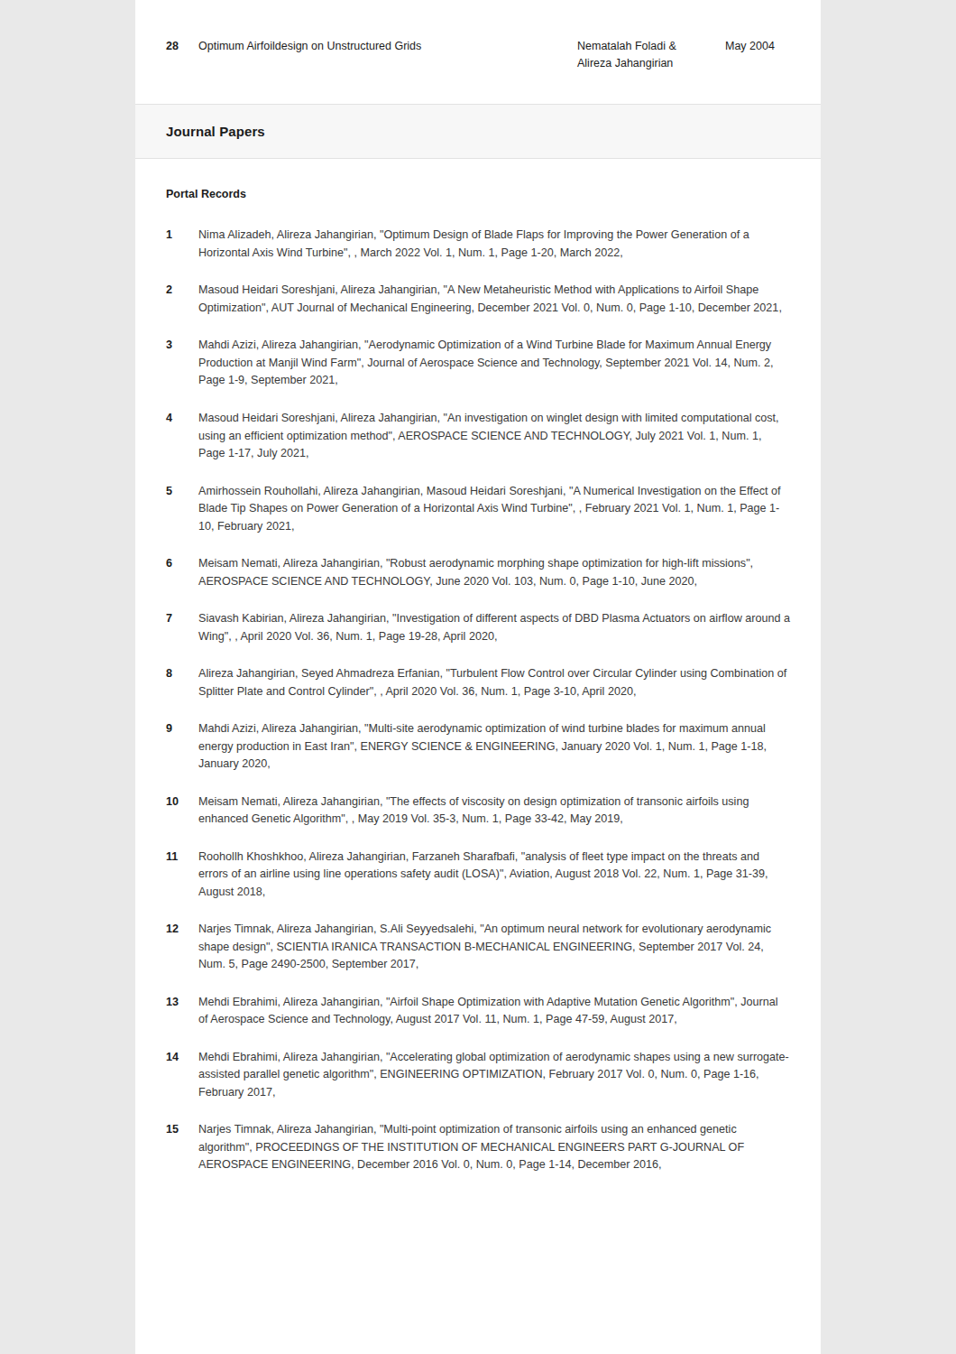28
Optimum Airfoildesign on Unstructured Grids
Nematalah Foladi & Alireza Jahangirian
May 2004
Journal Papers
Portal Records
1 Nima Alizadeh, Alireza Jahangirian, "Optimum Design of Blade Flaps for Improving the Power Generation of a Horizontal Axis Wind Turbine", , March 2022 Vol. 1, Num. 1, Page 1-20, March 2022,
2 Masoud Heidari Soreshjani, Alireza Jahangirian, "A New Metaheuristic Method with Applications to Airfoil Shape Optimization", AUT Journal of Mechanical Engineering, December 2021 Vol. 0, Num. 0, Page 1-10, December 2021,
3 Mahdi Azizi, Alireza Jahangirian, "Aerodynamic Optimization of a Wind Turbine Blade for Maximum Annual Energy Production at Manjil Wind Farm", Journal of Aerospace Science and Technology, September 2021 Vol. 14, Num. 2, Page 1-9, September 2021,
4 Masoud Heidari Soreshjani, Alireza Jahangirian, "An investigation on winglet design with limited computational cost, using an efficient optimization method", AEROSPACE SCIENCE AND TECHNOLOGY, July 2021 Vol. 1, Num. 1, Page 1-17, July 2021,
5 Amirhossein Rouhollahi, Alireza Jahangirian, Masoud Heidari Soreshjani, "A Numerical Investigation on the Effect of Blade Tip Shapes on Power Generation of a Horizontal Axis Wind Turbine", , February 2021 Vol. 1, Num. 1, Page 1-10, February 2021,
6 Meisam Nemati, Alireza Jahangirian, "Robust aerodynamic morphing shape optimization for high-lift missions", AEROSPACE SCIENCE AND TECHNOLOGY, June 2020 Vol. 103, Num. 0, Page 1-10, June 2020,
7 Siavash Kabirian, Alireza Jahangirian, "Investigation of different aspects of DBD Plasma Actuators on airflow around a Wing", , April 2020 Vol. 36, Num. 1, Page 19-28, April 2020,
8 Alireza Jahangirian, Seyed Ahmadreza Erfanian, "Turbulent Flow Control over Circular Cylinder using Combination of Splitter Plate and Control Cylinder", , April 2020 Vol. 36, Num. 1, Page 3-10, April 2020,
9 Mahdi Azizi, Alireza Jahangirian, "Multi-site aerodynamic optimization of wind turbine blades for maximum annual energy production in East Iran", ENERGY SCIENCE & ENGINEERING, January 2020 Vol. 1, Num. 1, Page 1-18, January 2020,
10 Meisam Nemati, Alireza Jahangirian, "The effects of viscosity on design optimization of transonic airfoils using enhanced Genetic Algorithm", , May 2019 Vol. 35-3, Num. 1, Page 33-42, May 2019,
11 Roohollh Khoshkhoo, Alireza Jahangirian, Farzaneh Sharafbafi, "analysis of fleet type impact on the threats and errors of an airline using line operations safety audit (LOSA)", Aviation, August 2018 Vol. 22, Num. 1, Page 31-39, August 2018,
12 Narjes Timnak, Alireza Jahangirian, S.Ali Seyyedsalehi, "An optimum neural network for evolutionary aerodynamic shape design", SCIENTIA IRANICA TRANSACTION B-MECHANICAL ENGINEERING, September 2017 Vol. 24, Num. 5, Page 2490-2500, September 2017,
13 Mehdi Ebrahimi, Alireza Jahangirian, "Airfoil Shape Optimization with Adaptive Mutation Genetic Algorithm", Journal of Aerospace Science and Technology, August 2017 Vol. 11, Num. 1, Page 47-59, August 2017,
14 Mehdi Ebrahimi, Alireza Jahangirian, "Accelerating global optimization of aerodynamic shapes using a new surrogate-assisted parallel genetic algorithm", ENGINEERING OPTIMIZATION, February 2017 Vol. 0, Num. 0, Page 1-16, February 2017,
15 Narjes Timnak, Alireza Jahangirian, "Multi-point optimization of transonic airfoils using an enhanced genetic algorithm", PROCEEDINGS OF THE INSTITUTION OF MECHANICAL ENGINEERS PART G-JOURNAL OF AEROSPACE ENGINEERING, December 2016 Vol. 0, Num. 0, Page 1-14, December 2016,